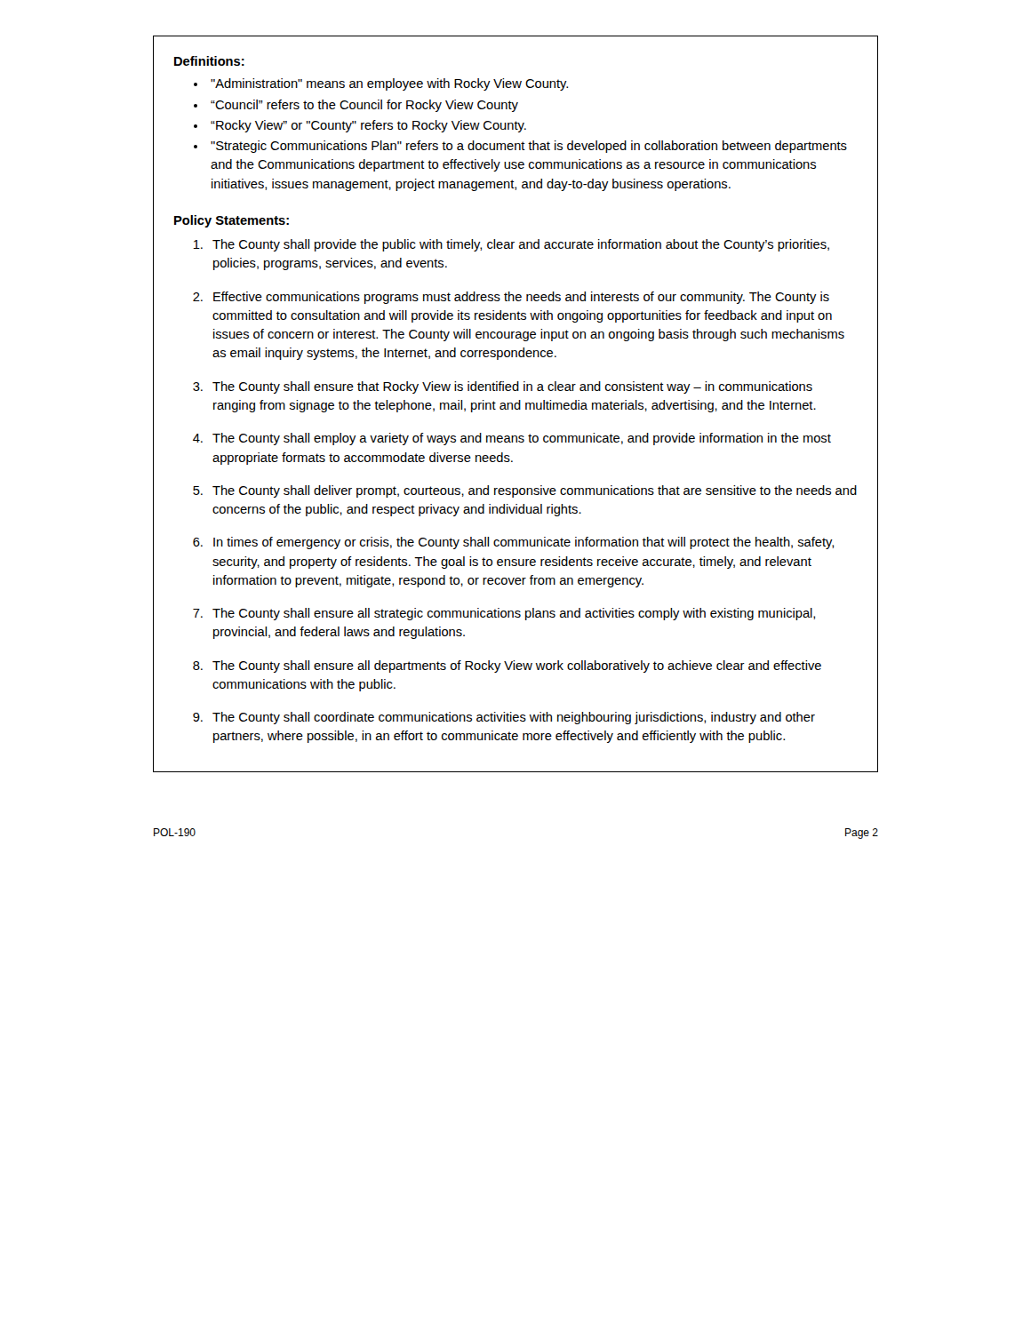Definitions:
"Administration" means an employee with Rocky View County.
“Council” refers to the Council for Rocky View County
“Rocky View” or "County" refers to Rocky View County.
"Strategic Communications Plan" refers to a document that is developed in collaboration between departments and the Communications department to effectively use communications as a resource in communications initiatives, issues management, project management, and day-to-day business operations.
Policy Statements:
The County shall provide the public with timely, clear and accurate information about the County’s priorities, policies, programs, services, and events.
Effective communications programs must address the needs and interests of our community. The County is committed to consultation and will provide its residents with ongoing opportunities for feedback and input on issues of concern or interest. The County will encourage input on an ongoing basis through such mechanisms as email inquiry systems, the Internet, and correspondence.
The County shall ensure that Rocky View is identified in a clear and consistent way – in communications ranging from signage to the telephone, mail, print and multimedia materials, advertising, and the Internet.
The County shall employ a variety of ways and means to communicate, and provide information in the most appropriate formats to accommodate diverse needs.
The County shall deliver prompt, courteous, and responsive communications that are sensitive to the needs and concerns of the public, and respect privacy and individual rights.
In times of emergency or crisis, the County shall communicate information that will protect the health, safety, security, and property of residents. The goal is to ensure residents receive accurate, timely, and relevant information to prevent, mitigate, respond to, or recover from an emergency.
The County shall ensure all strategic communications plans and activities comply with existing municipal, provincial, and federal laws and regulations.
The County shall ensure all departments of Rocky View work collaboratively to achieve clear and effective communications with the public.
The County shall coordinate communications activities with neighbouring jurisdictions, industry and other partners, where possible, in an effort to communicate more effectively and efficiently with the public.
POL-190
Page 2